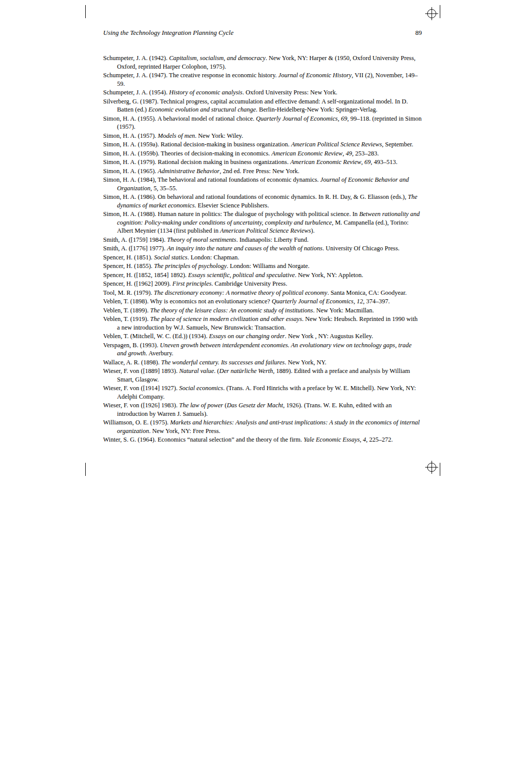Using the Technology Integration Planning Cycle 89
Schumpeter, J. A. (1942). Capitalism, socialism, and democracy. New York, NY: Harper & (1950, Oxford University Press, Oxford, reprinted Harper Colophon, 1975).
Schumpeter, J. A. (1947). The creative response in economic history. Journal of Economic History, VII (2), November, 149–59.
Schumpeter, J. A. (1954). History of economic analysis. Oxford University Press: New York.
Silverberg, G. (1987). Technical progress, capital accumulation and effective demand: A self-organizational model. In D. Batten (ed.) Economic evolution and structural change. Berlin-Heidelberg-New York: Springer-Verlag.
Simon, H. A. (1955). A behavioral model of rational choice. Quarterly Journal of Economics, 69, 99–118. (reprinted in Simon (1957).
Simon, H. A. (1957). Models of men. New York: Wiley.
Simon, H. A. (1959a). Rational decision-making in business organization. American Political Science Reviews, September.
Simon, H. A. (1959b). Theories of decision-making in economics. American Economic Review, 49, 253–283.
Simon, H. A. (1979). Rational decision making in business organizations. American Economic Review, 69, 493–513.
Simon, H. A. (1965). Administrative Behavior, 2nd ed. Free Press: New York.
Simon, H. A. (1984), The behavioral and rational foundations of economic dynamics. Journal of Economic Behavior and Organization, 5, 35–55.
Simon, H. A. (1986). On behavioral and rational foundations of economic dynamics. In R. H. Day, & G. Eliasson (eds.), The dynamics of market economics. Elsevier Science Publishers.
Simon, H. A. (1988). Human nature in politics: The dialogue of psychology with political science. In Between rationality and cognition: Policy-making under conditions of uncertainty, complexity and turbulence, M. Campanella (ed.), Torino: Albert Meynier (1134 (first published in American Political Science Reviews).
Smith, A. ([1759] 1984). Theory of moral sentiments. Indianapolis: Liberty Fund.
Smith, A. ([1776] 1977). An inquiry into the nature and causes of the wealth of nations. University Of Chicago Press.
Spencer, H. (1851). Social statics. London: Chapman.
Spencer, H. (1855). The principles of psychology. London: Williams and Norgate.
Spencer, H. ([1852, 1854] 1892). Essays scientific, political and speculative. New York, NY: Appleton.
Spencer, H. ([1962] 2009). First principles. Cambridge University Press.
Tool, M. R. (1979). The discretionary economy: A normative theory of political economy. Santa Monica, CA: Goodyear.
Veblen, T. (1898). Why is economics not an evolutionary science? Quarterly Journal of Economics, 12, 374–397.
Veblen, T. (1899). The theory of the leisure class: An economic study of institutions. New York: Macmillan.
Veblen, T. (1919). The place of science in modern civilization and other essays. New York: Heubsch. Reprinted in 1990 with a new introduction by W.J. Samuels, New Brunswick: Transaction.
Veblen, T. (Mitchell, W. C. (Ed.)) (1934). Essays on our changing order. New York , NY: Augustus Kelley.
Verspagen, B. (1993). Uneven growth between interdependent economies. An evolutionary view on technology gaps, trade and growth. Averbury.
Wallace, A. R. (1898). The wonderful century. Its successes and failures. New York, NY.
Wieser, F. von ([1889] 1893). Natural value. (Der natürliche Werth, 1889). Edited with a preface and analysis by William Smart, Glasgow.
Wieser, F. von ([1914] 1927). Social economics. (Trans. A. Ford Hinrichs with a preface by W. E. Mitchell). New York, NY: Adelphi Company.
Wieser, F. von ([1926] 1983). The law of power (Das Gesetz der Macht, 1926). (Trans. W. E. Kuhn, edited with an introduction by Warren J. Samuels).
Williamson, O. E. (1975). Markets and hierarchies: Analysis and anti-trust implications: A study in the economics of internal organization. New York, NY: Free Press.
Winter, S. G. (1964). Economics “natural selection” and the theory of the firm. Yale Economic Essays, 4, 225–272.